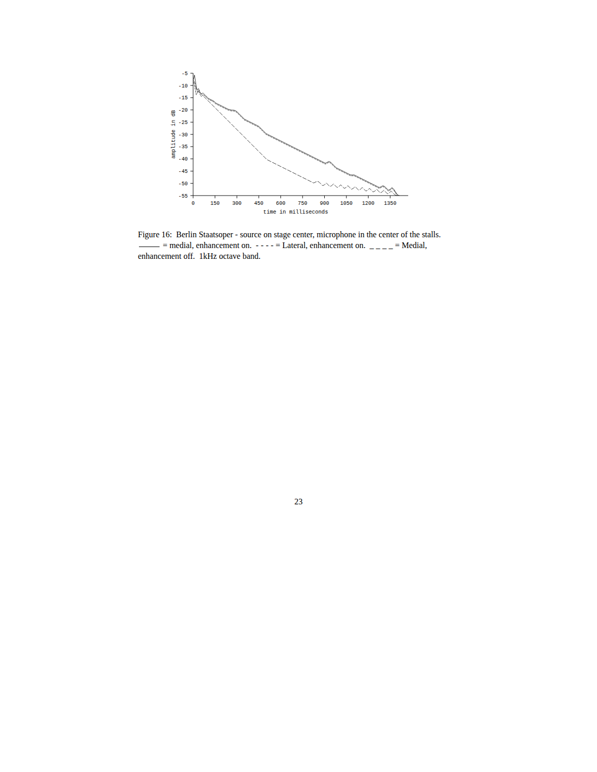-5 -10 -15 -20 -25 -30 -35 -40 -45 -50 -55 0 150 300 450 600 750 900 1050 1200 1350 amplitude in dB time in milliseconds
Figure 16: Berlin Staatsoper - source on stage center, microphone in the center of the stalls. = medial, enhancement on. - - - - = Lateral, enhancement on. _ _ _ _ = Medial, enhancement off. 1kHz octave band.
23